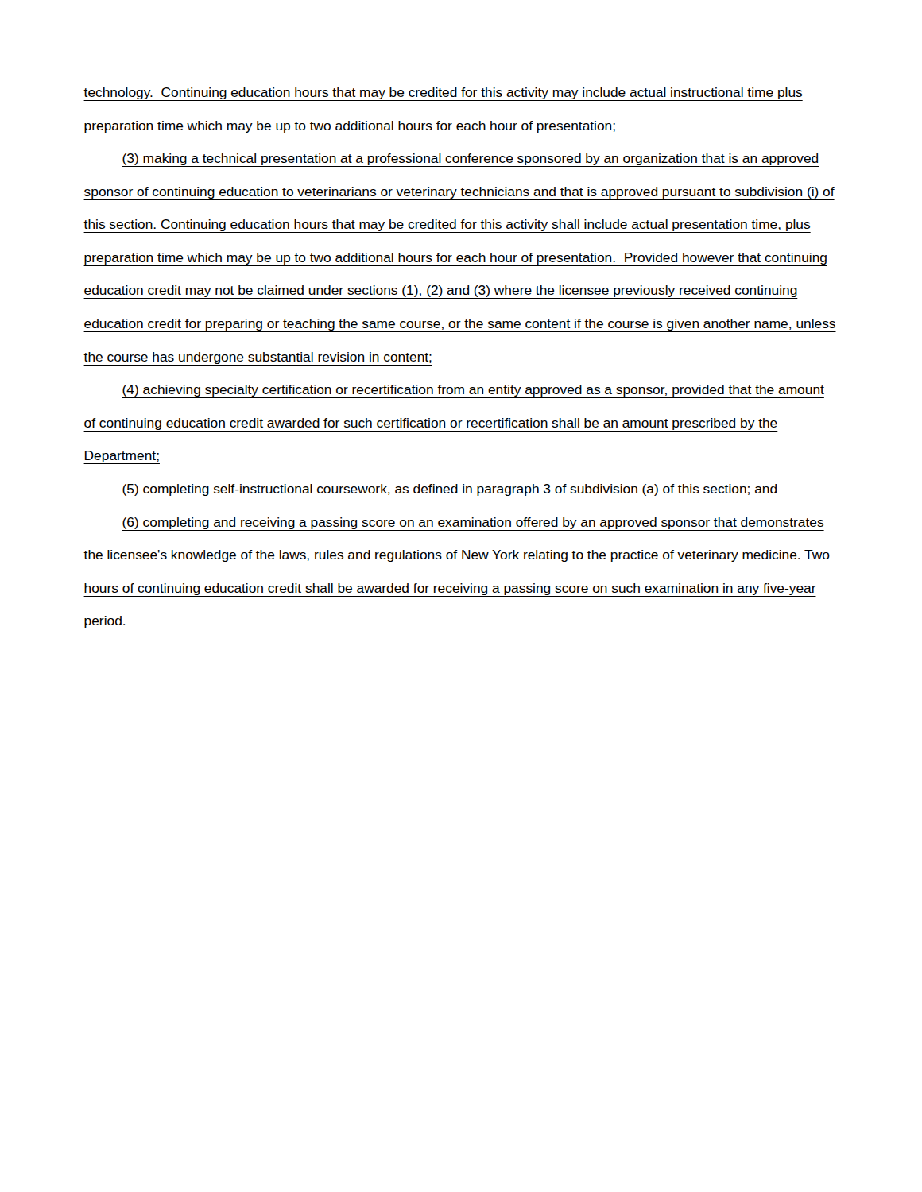technology. Continuing education hours that may be credited for this activity may include actual instructional time plus preparation time which may be up to two additional hours for each hour of presentation;
(3) making a technical presentation at a professional conference sponsored by an organization that is an approved sponsor of continuing education to veterinarians or veterinary technicians and that is approved pursuant to subdivision (i) of this section. Continuing education hours that may be credited for this activity shall include actual presentation time, plus preparation time which may be up to two additional hours for each hour of presentation. Provided however that continuing education credit may not be claimed under sections (1), (2) and (3) where the licensee previously received continuing education credit for preparing or teaching the same course, or the same content if the course is given another name, unless the course has undergone substantial revision in content;
(4) achieving specialty certification or recertification from an entity approved as a sponsor, provided that the amount of continuing education credit awarded for such certification or recertification shall be an amount prescribed by the Department;
(5) completing self-instructional coursework, as defined in paragraph 3 of subdivision (a) of this section; and
(6) completing and receiving a passing score on an examination offered by an approved sponsor that demonstrates the licensee's knowledge of the laws, rules and regulations of New York relating to the practice of veterinary medicine. Two hours of continuing education credit shall be awarded for receiving a passing score on such examination in any five-year period.